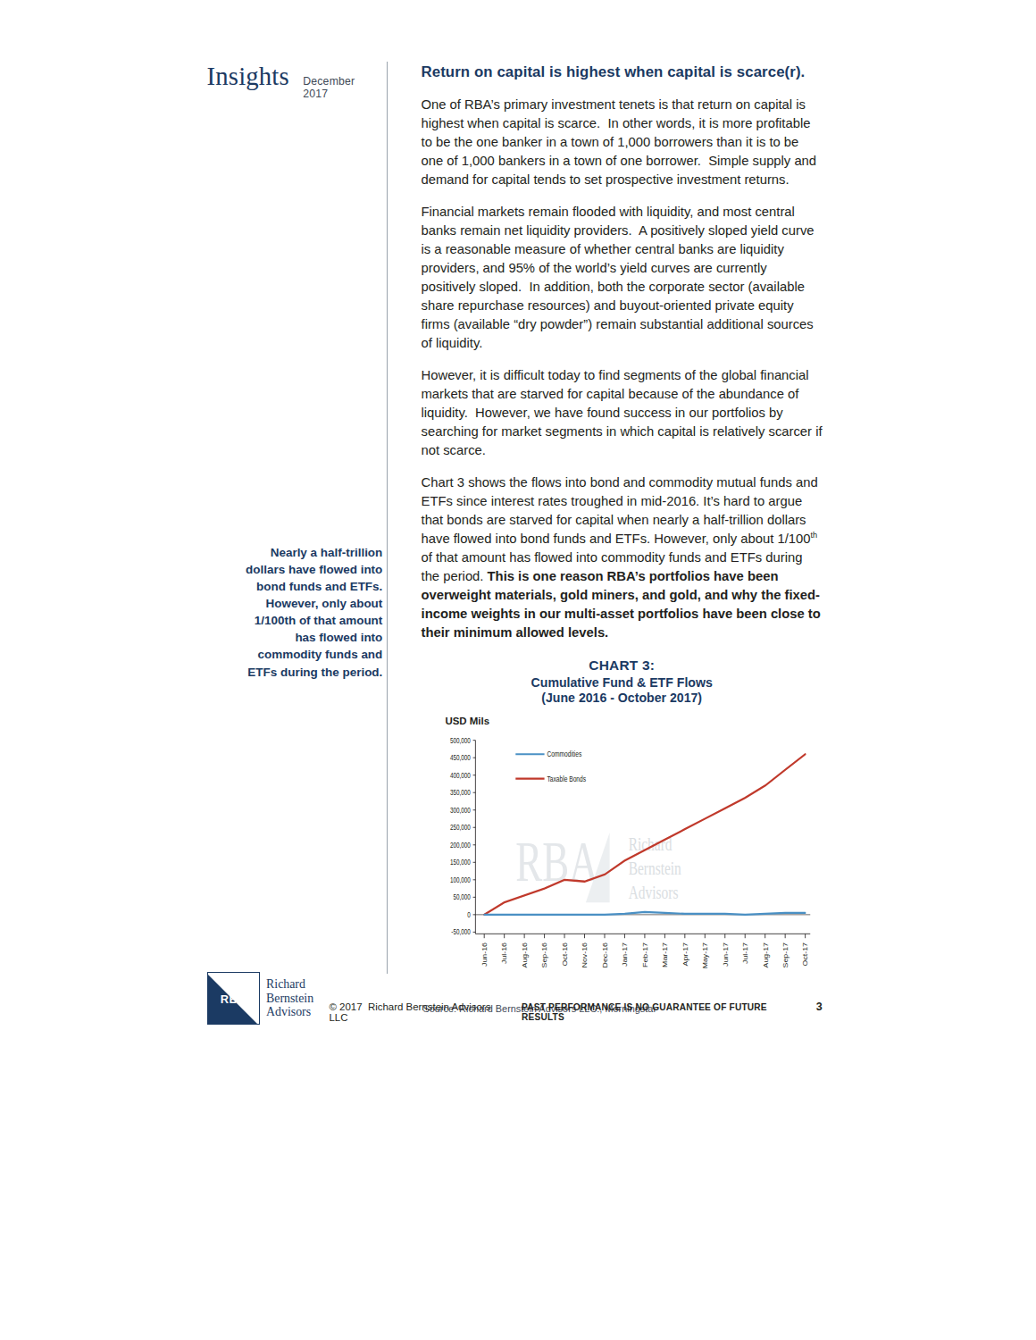Insights December 2017
Nearly a half-trillion dollars have flowed into bond funds and ETFs. However, only about 1/100th of that amount has flowed into commodity funds and ETFs during the period.
Return on capital is highest when capital is scarce(r).
One of RBA’s primary investment tenets is that return on capital is highest when capital is scarce. In other words, it is more profitable to be the one banker in a town of 1,000 borrowers than it is to be one of 1,000 bankers in a town of one borrower. Simple supply and demand for capital tends to set prospective investment returns.
Financial markets remain flooded with liquidity, and most central banks remain net liquidity providers. A positively sloped yield curve is a reasonable measure of whether central banks are liquidity providers, and 95% of the world’s yield curves are currently positively sloped. In addition, both the corporate sector (available share repurchase resources) and buyout-oriented private equity firms (available “dry powder”) remain substantial additional sources of liquidity.
However, it is difficult today to find segments of the global financial markets that are starved for capital because of the abundance of liquidity. However, we have found success in our portfolios by searching for market segments in which capital is relatively scarcer if not scarce.
Chart 3 shows the flows into bond and commodity mutual funds and ETFs since interest rates troughed in mid-2016. It’s hard to argue that bonds are starved for capital when nearly a half-trillion dollars have flowed into bond funds and ETFs. However, only about 1/100th of that amount has flowed into commodity funds and ETFs during the period. This is one reason RBA’s portfolios have been overweight materials, gold miners, and gold, and why the fixed-income weights in our multi-asset portfolios have been close to their minimum allowed levels.
CHART 3:
Cumulative Fund & ETF Flows
(June 2016 - October 2017)
USD Mils
RBA Richard Bernstein Advisors 500,000 450,000 400,000 350,000 300,000 250,000 200,000 150,000 100,000 50,000 0 -50,000 Jun-16 Jul-16 Aug-16 Sep-16 Oct-16 Nov-16 Dec-16 Jan-17 Feb-17 Mar-17 Apr-17 May-17 Jun-17 Jul-17 Aug-17 Sep-17 Oct-17 Commodities Taxable Bonds
Source: Richard Bernstein Advisors LLC., Morningstar
Richard
Bernstein
Advisors
© 2017 Richard Bernstein Advisors LLC PAST PERFORMANCE IS NO GUARANTEE OF FUTURE RESULTS 3